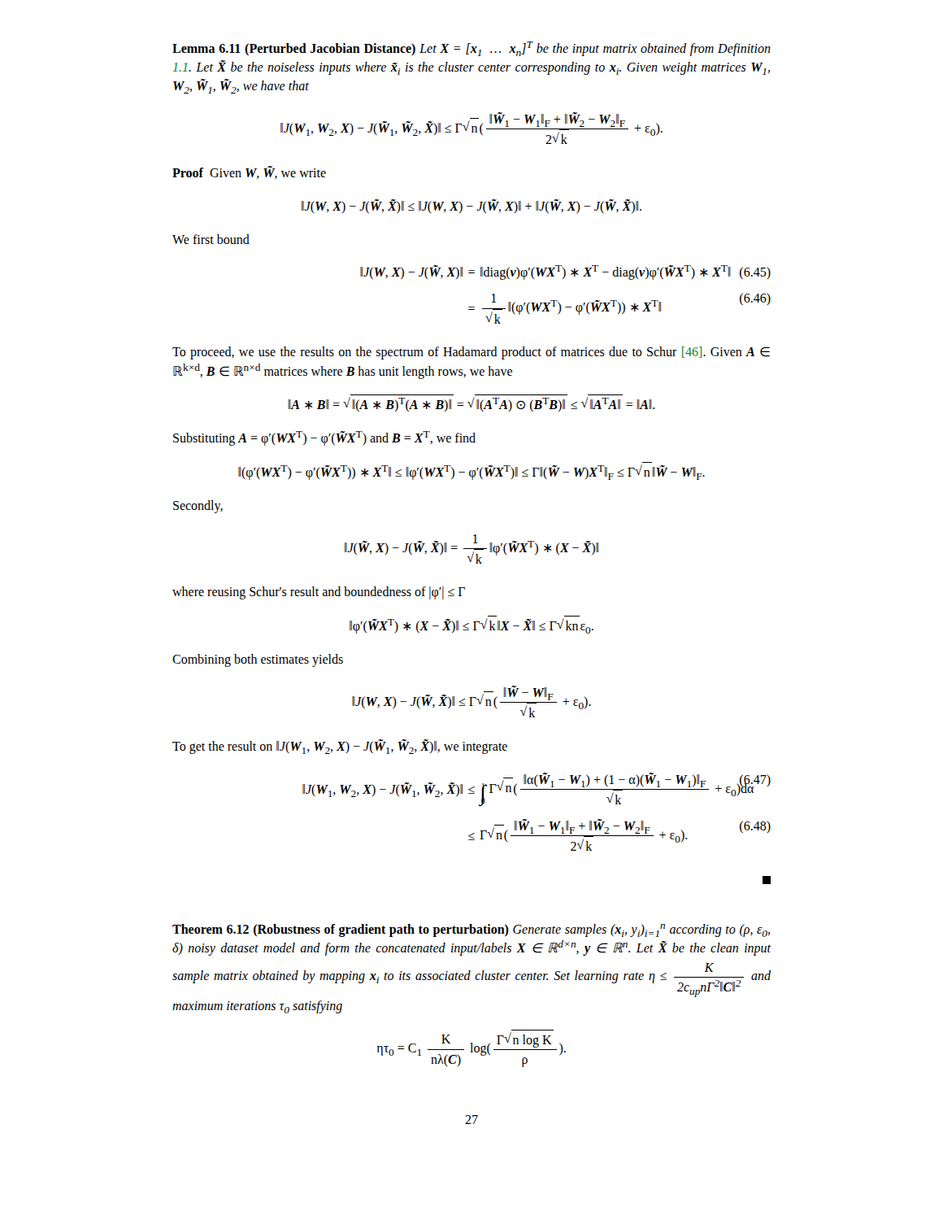Lemma 6.11 (Perturbed Jacobian Distance) Let X = [x1 … xn]T be the input matrix obtained from Definition 1.1. Let X̃ be the noiseless inputs where x̃i is the cluster center corresponding to xi. Given weight matrices W1, W2, W̃1, W̃2, we have that
‖J(W1, W2, X) − J(W̃1, W̃2, X̃)‖ ≤ Γn(‖W̃1 − W1‖F + ‖W̃2 − W2‖F 2k + ε0).
Proof Given W, W̃, we write
‖J(W, X) − J(W̃, X̃)‖ ≤ ‖J(W, X) − J(W̃, X)‖ + ‖J(W̃, X) − J(W̃, X̃)‖.
We first bound
‖J(W, X) − J(W̃, X)‖ = ‖diag(v)φ′(WXT) ∗ XT − diag(v)φ′(W̃XT) ∗ XT‖
(6.45)
= 1 k‖(φ′(WXT) − φ′(W̃XT)) ∗ XT‖
(6.46)
To proceed, we use the results on the spectrum of Hadamard product of matrices due to Schur [46]. Given A ∈ ℝk×d, B ∈ ℝn×d matrices where B has unit length rows, we have
‖A ∗ B‖ = ‖(A ∗ B)T(A ∗ B)‖ = ‖(ATA) ⊙ (BTB)‖ ≤ ‖ATA‖ = ‖A‖.
Substituting A = φ′(WXT) − φ′(W̃XT) and B = XT, we find
‖(φ′(WXT) − φ′(W̃XT)) ∗ XT‖ ≤ ‖φ′(WXT) − φ′(W̃XT)‖ ≤ Γ‖(W̃ − W)XT‖F ≤ Γn‖W̃ − W‖F.
Secondly,
‖J(W̃, X) − J(W̃, X̃)‖ = 1 k‖φ′(W̃XT) ∗ (X − X̃)‖
where reusing Schur's result and boundedness of |φ′| ≤ Γ
‖φ′(W̃XT) ∗ (X − X̃)‖ ≤ Γk‖X − X̃‖ ≤ Γknε0.
Combining both estimates yields
‖J(W, X) − J(W̃, X̃)‖ ≤ Γn(‖W̃ − W‖F k + ε0).
To get the result on ‖J(W1, W2, X) − J(W̃1, W̃2, X̃)‖, we integrate
‖J(W1, W2, X) − J(W̃1, W̃2, X̃)‖ ≤ ∫10 Γn(‖α(W̃1 − W1) + (1 − α)(W̃1 − W1)‖F k + ε0)dα
(6.47)
≤ Γn(‖W̃1 − W1‖F + ‖W̃2 − W2‖F 2k + ε0).
(6.48)
Theorem 6.12 (Robustness of gradient path to perturbation) Generate samples (xi, yi)i=1n according to (ρ, ε0, δ) noisy dataset model and form the concatenated input/labels X ∈ ℝd×n, y ∈ ℝn. Let X̃ be the clean input sample matrix obtained by mapping xi to its associated cluster center. Set learning rate η ≤ K 2cupnΓ2‖C‖2 and maximum iterations τ0 satisfying
ητ0 = C1 Knλ(C) log(Γn log K ρ).
27